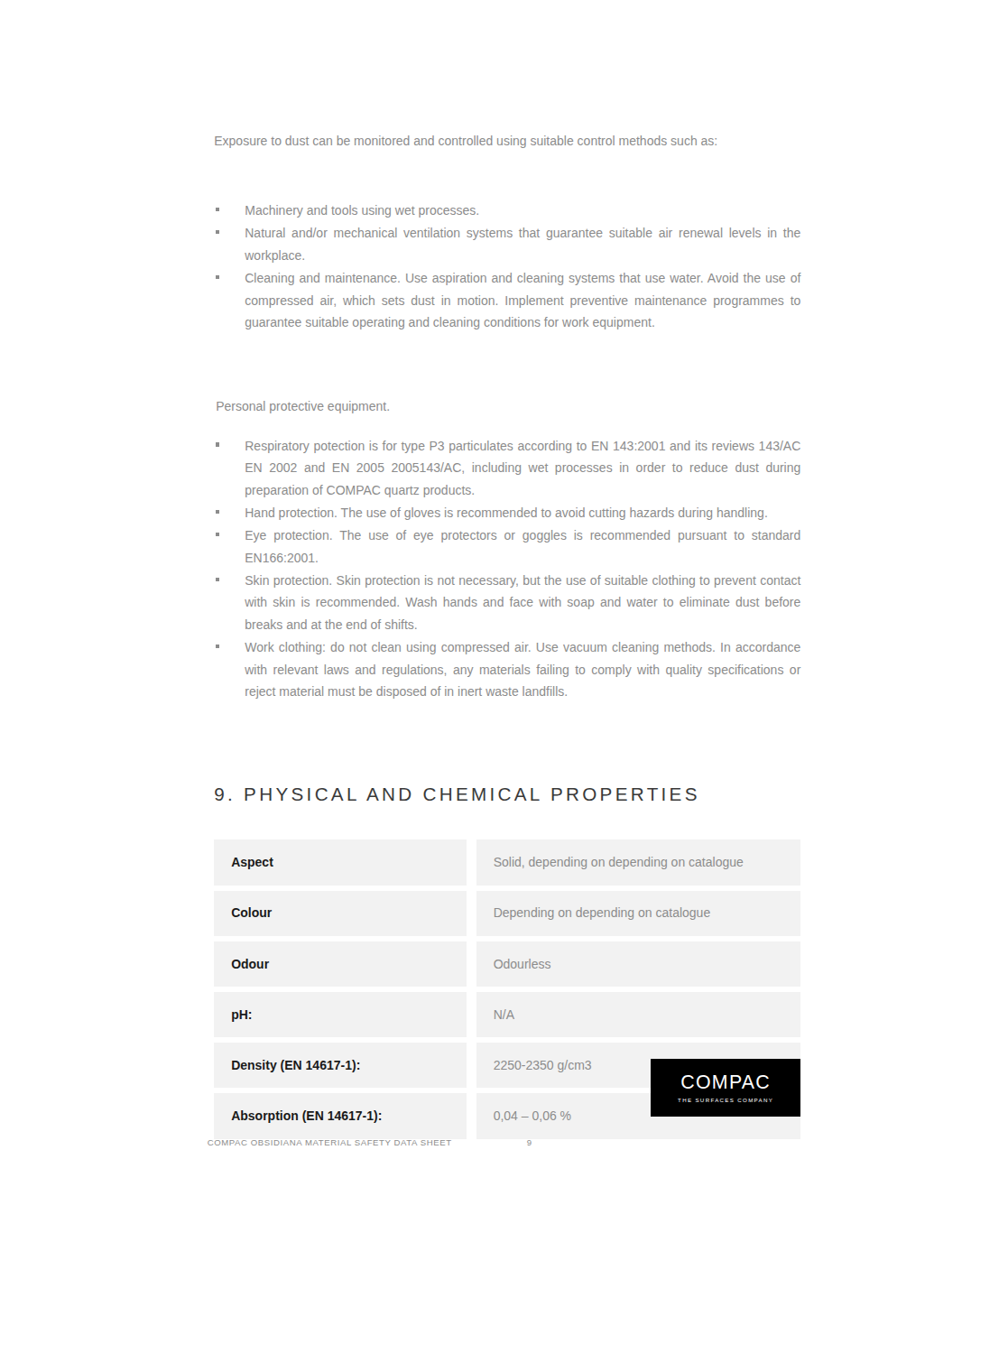Exposure to dust can be monitored and controlled using suitable control methods such as:
Machinery and tools using wet processes.
Natural and/or mechanical ventilation systems that guarantee suitable air renewal levels in the workplace.
Cleaning and maintenance. Use aspiration and cleaning systems that use water. Avoid the use of compressed air, which sets dust in motion. Implement preventive maintenance programmes to guarantee suitable operating and cleaning conditions for work equipment.
Personal protective equipment.
Respiratory potection is for type P3 particulates according to EN 143:2001 and its reviews 143/AC EN 2002 and EN 2005 2005143/AC, including wet processes in order to reduce dust during preparation of COMPAC quartz products.
Hand protection. The use of gloves is recommended to avoid cutting hazards during handling.
Eye protection. The use of eye protectors or goggles is recommended pursuant to standard EN166:2001.
Skin protection. Skin protection is not necessary, but the use of suitable clothing to prevent contact with skin is recommended. Wash hands and face with soap and water to eliminate dust before breaks and at the end of shifts.
Work clothing: do not clean using compressed air. Use vacuum cleaning methods. In accordance with relevant laws and regulations, any materials failing to comply with quality specifications or reject material must be disposed of in inert waste landfills.
9. PHYSICAL AND CHEMICAL PROPERTIES
| Aspect | Solid, depending on depending on catalogue |
| Colour | Depending on depending on catalogue |
| Odour | Odourless |
| pH: | N/A |
| Density (EN 14617-1): | 2250-2350 g/cm3 |
| Absorption (EN 14617-1): | 0,04 – 0,06 % |
COMPAC
THE SURFACES COMPANY
COMPAC OBSIDIANA MATERIAL SAFETY DATA SHEET9